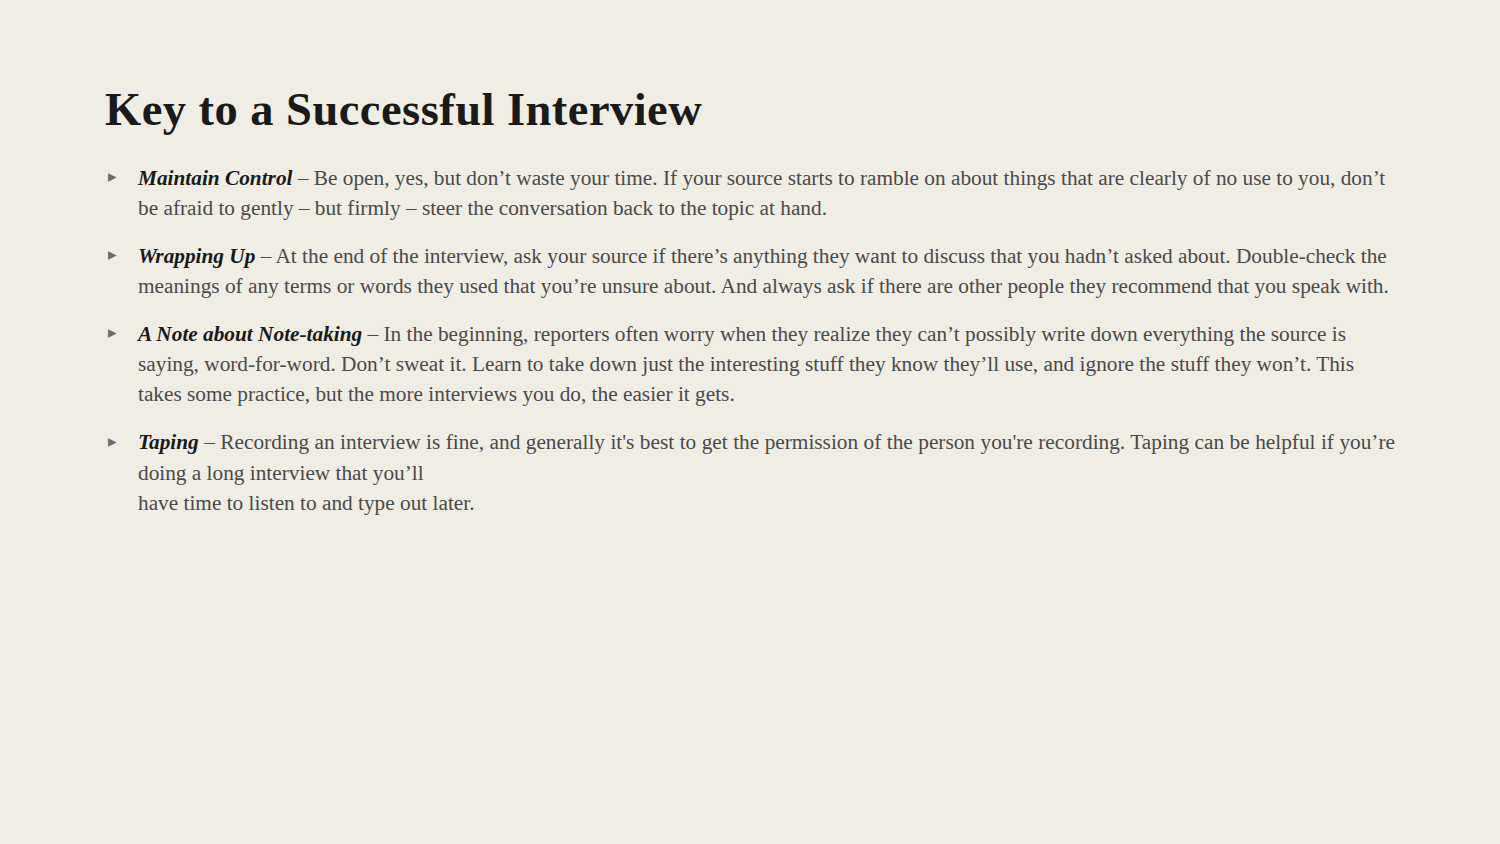Key to a Successful Interview
Maintain Control – Be open, yes, but don’t waste your time. If your source starts to ramble on about things that are clearly of no use to you, don’t be afraid to gently – but firmly – steer the conversation back to the topic at hand.
Wrapping Up – At the end of the interview, ask your source if there’s anything they want to discuss that you hadn’t asked about. Double-check the meanings of any terms or words they used that you’re unsure about. And always ask if there are other people they recommend that you speak with.
A Note about Note-taking – In the beginning, reporters often worry when they realize they can’t possibly write down everything the source is saying, word-for-word. Don’t sweat it. Learn to take down just the interesting stuff they know they’ll use, and ignore the stuff they won’t. This takes some practice, but the more interviews you do, the easier it gets.
Taping – Recording an interview is fine, and generally it's best to get the permission of the person you're recording. Taping can be helpful if you’re doing a long interview that you’ll have time to listen to and type out later.